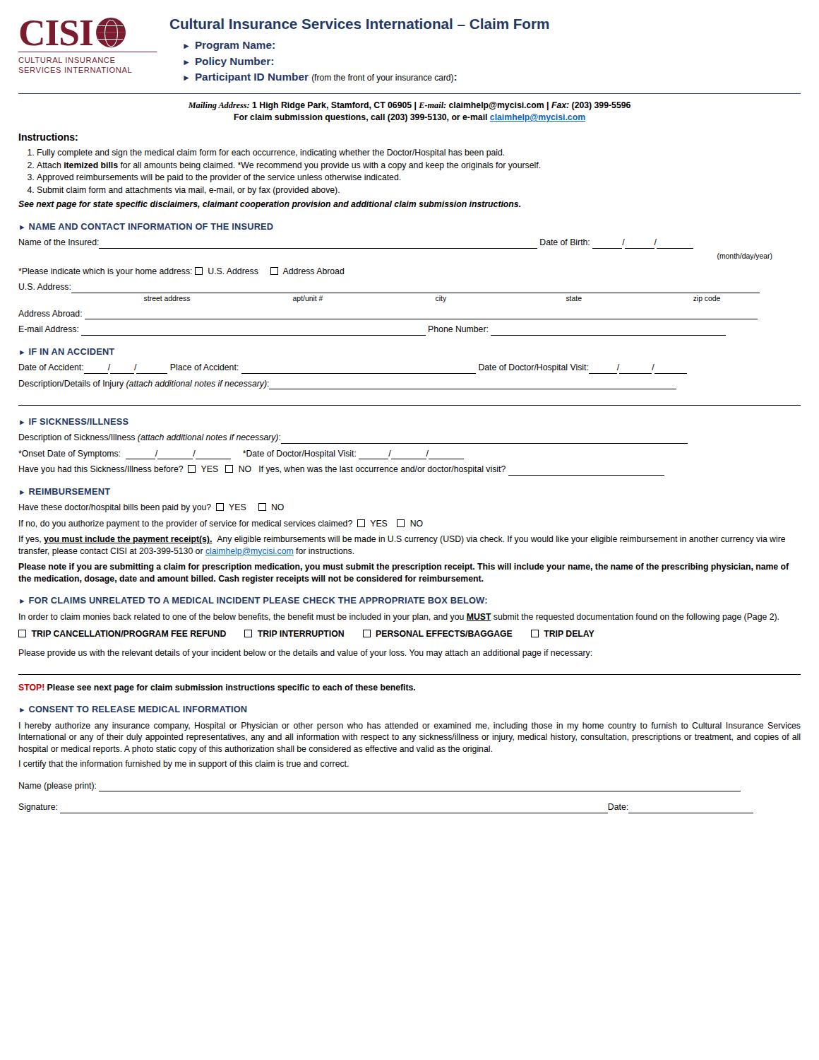CISI
CULTURAL INSURANCE
SERVICES INTERNATIONAL
Cultural Insurance Services International – Claim Form
►Program Name:
►Policy Number:
►Participant ID Number (from the front of your insurance card):
Mailing Address: 1 High Ridge Park, Stamford, CT 06905 | E-mail: claimhelp@mycisi.com | Fax: (203) 399-5596
For claim submission questions, call (203) 399-5130, or e-mail claimhelp@mycisi.com
Instructions:
Fully complete and sign the medical claim form for each occurrence, indicating whether the Doctor/Hospital has been paid.
Attach itemized bills for all amounts being claimed. *We recommend you provide us with a copy and keep the originals for yourself.
Approved reimbursements will be paid to the provider of the service unless otherwise indicated.
Submit claim form and attachments via mail, e-mail, or by fax (provided above).
See next page for state specific disclaimers, claimant cooperation provision and additional claim submission instructions.
► NAME AND CONTACT INFORMATION OF THE INSURED
Name of the Insured: Date of Birth: / /
(month/day/year)
*Please indicate which is your home address: U.S. Address Address Abroad
U.S. Address:
street address apt/unit # city state zip code
Address Abroad:
E-mail Address: Phone Number:
► IF IN AN ACCIDENT
Date of Accident: / / Place of Accident: Date of Doctor/Hospital Visit: / /
Description/Details of Injury (attach additional notes if necessary):
► IF SICKNESS/ILLNESS
Description of Sickness/Illness (attach additional notes if necessary):
*Onset Date of Symptoms: / / *Date of Doctor/Hospital Visit: / /
Have you had this Sickness/Illness before? YES NO If yes, when was the last occurrence and/or doctor/hospital visit?
► REIMBURSEMENT
Have these doctor/hospital bills been paid by you? YES NO
If no, do you authorize payment to the provider of service for medical services claimed? YES NO
If yes, you must include the payment receipt(s). Any eligible reimbursements will be made in U.S currency (USD) via check. If you would like your eligible reimbursement in another currency via wire transfer, please contact CISI at 203-399-5130 or claimhelp@mycisi.com for instructions.
Please note if you are submitting a claim for prescription medication, you must submit the prescription receipt. This will include your name, the name of the prescribing physician, name of the medication, dosage, date and amount billed. Cash register receipts will not be considered for reimbursement.
► FOR CLAIMS UNRELATED TO A MEDICAL INCIDENT PLEASE CHECK THE APPROPRIATE BOX BELOW:
In order to claim monies back related to one of the below benefits, the benefit must be included in your plan, and you MUST submit the requested documentation found on the following page (Page 2).
TRIP CANCELLATION/PROGRAM FEE REFUND TRIP INTERRUPTION PERSONAL EFFECTS/BAGGAGE TRIP DELAY
Please provide us with the relevant details of your incident below or the details and value of your loss. You may attach an additional page if necessary:
STOP! Please see next page for claim submission instructions specific to each of these benefits.
► CONSENT TO RELEASE MEDICAL INFORMATION
I hereby authorize any insurance company, Hospital or Physician or other person who has attended or examined me, including those in my home country to furnish to Cultural Insurance Services International or any of their duly appointed representatives, any and all information with respect to any sickness/illness or injury, medical history, consultation, prescriptions or treatment, and copies of all hospital or medical reports. A photo static copy of this authorization shall be considered as effective and valid as the original.
I certify that the information furnished by me in support of this claim is true and correct.
Name (please print):
Signature: Date: